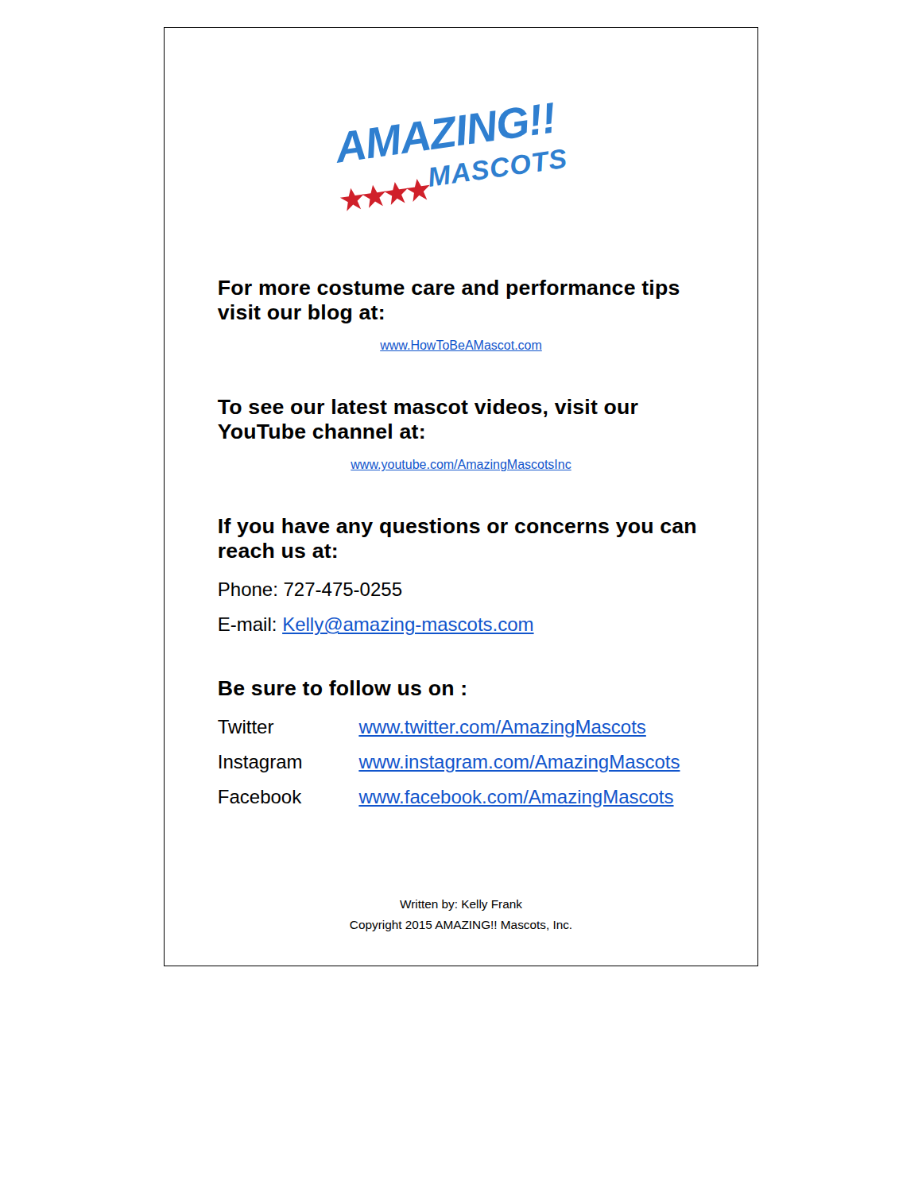AMAZING!! MASCOTS
For more costume care and performance tips visit our blog at:
www.HowToBeAMascot.com
To see our latest mascot videos, visit our YouTube channel at:
www.youtube.com/AmazingMascotsInc
If you have any questions or concerns you can reach us at:
Phone: 727-475-0255
E-mail: Kelly@amazing-mascots.com
Be sure to follow us on :
Twitter www.twitter.com/AmazingMascots
Instagram www.instagram.com/AmazingMascots
Facebook www.facebook.com/AmazingMascots
Written by: Kelly Frank
Copyright 2015 AMAZING!! Mascots, Inc.